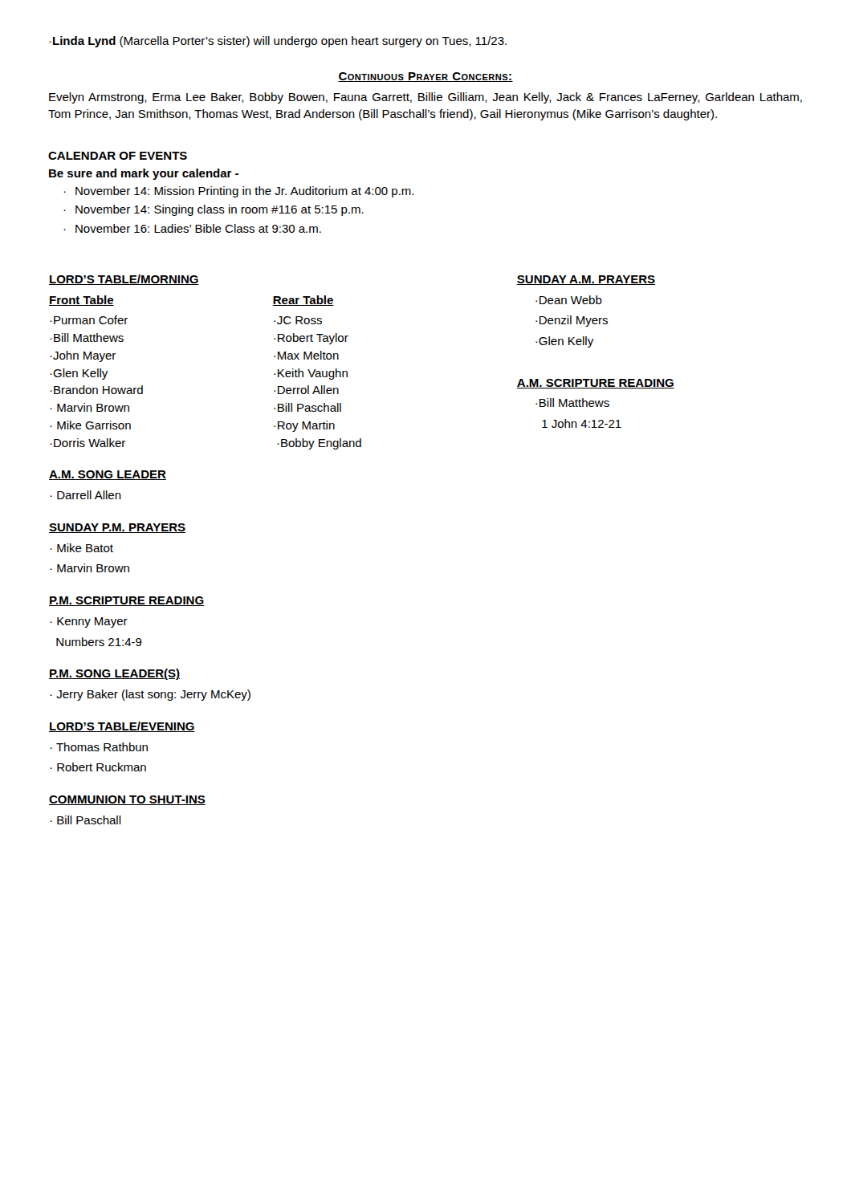·Linda Lynd (Marcella Porter’s sister) will undergo open heart surgery on Tues, 11/23.
Continuous Prayer Concerns:
Evelyn Armstrong, Erma Lee Baker, Bobby Bowen, Fauna Garrett, Billie Gilliam, Jean Kelly, Jack & Frances LaFerney, Garldean Latham, Tom Prince, Jan Smithson, Thomas West, Brad Anderson (Bill Paschall’s friend), Gail Hieronymus (Mike Garrison’s daughter).
CALENDAR OF EVENTS
Be sure and mark your calendar -
November 14: Mission Printing in the Jr. Auditorium at 4:00 p.m.
November 14: Singing class in room #116 at 5:15 p.m.
November 16: Ladies’ Bible Class at 9:30 a.m.
| LORD’S TABLE/MORNING / Front Table / Rear Table / / ·Purman Cofer / ·JC Ross / / ·Bill Matthews / ·Robert Taylor / / ·John Mayer / ·Max Melton / / ·Glen Kelly / ·Keith Vaughn / / ·Brandon Howard / ·Derrol Allen / / · Marvin Brown / ·Bill Paschall / / · Mike Garrison / ·Roy Martin / / ·Dorris Walker / ·Bobby England / A.M. SONG LEADER · Darrell Allen SUNDAY P.M. PRAYERS · Mike Batot · Marvin Brown P.M. SCRIPTURE READING · Kenny Mayer Numbers 21:4-9 P.M. SONG LEADER(S) · Jerry Baker (last song: Jerry McKey) LORD’S TABLE/EVENING · Thomas Rathbun · Robert Ruckman COMMUNION TO SHUT-INS · Bill Paschall | SUNDAY A.M. PRAYERS ·Dean Webb ·Denzil Myers ·Glen Kelly A.M. SCRIPTURE READING ·Bill Matthews 1 John 4:12-21 |